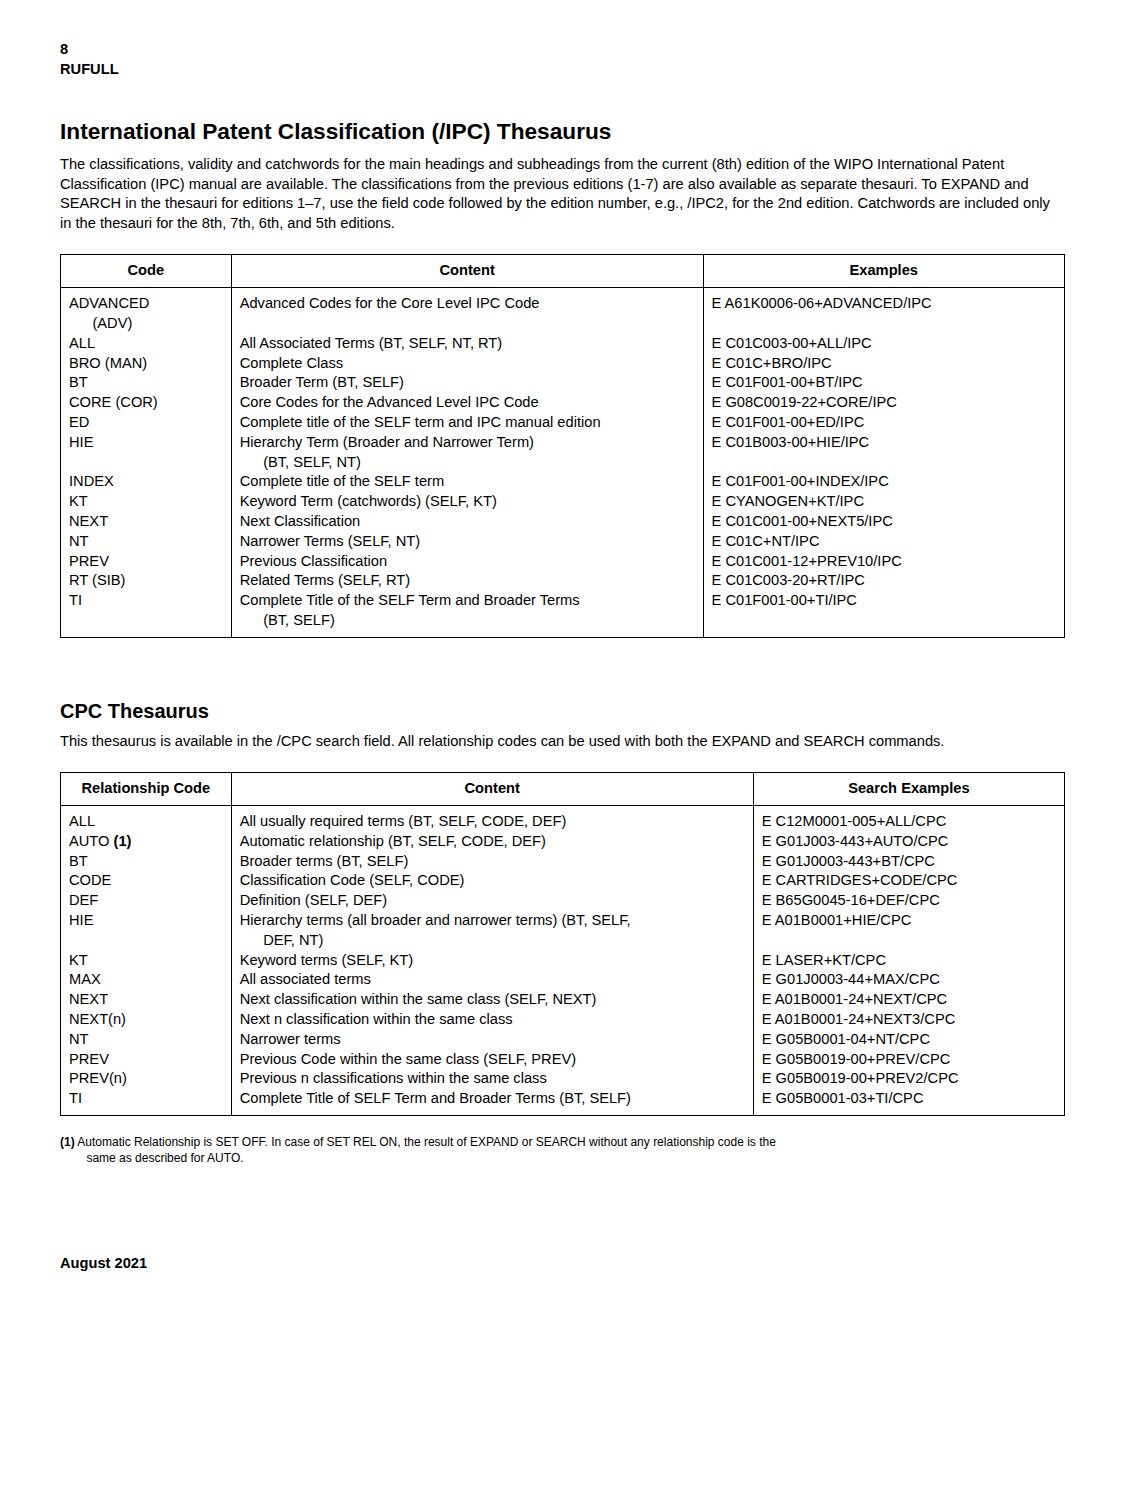8 RUFULL
International Patent Classification (/IPC) Thesaurus
The classifications, validity and catchwords for the main headings and subheadings from the current (8th) edition of the WIPO International Patent Classification (IPC) manual are available. The classifications from the previous editions (1-7) are also available as separate thesauri. To EXPAND and SEARCH in the thesauri for editions 1–7, use the field code followed by the edition number, e.g., /IPC2, for the 2nd edition. Catchwords are included only in the thesauri for the 8th, 7th, 6th, and 5th editions.
| Code | Content | Examples |
| --- | --- | --- |
| ADVANCED (ADV) ALL BRO (MAN) BT CORE (COR) ED HIE INDEX KT NEXT NT PREV RT (SIB) TI | Advanced Codes for the Core Level IPC Code All Associated Terms (BT, SELF, NT, RT) Complete Class Broader Term (BT, SELF) Core Codes for the Advanced Level IPC Code Complete title of the SELF term and IPC manual edition Hierarchy Term (Broader and Narrower Term) (BT, SELF, NT) Complete title of the SELF term Keyword Term (catchwords) (SELF, KT) Next Classification Narrower Terms (SELF, NT) Previous Classification Related Terms (SELF, RT) Complete Title of the SELF Term and Broader Terms (BT, SELF) | E A61K0006-06+ADVANCED/IPC E C01C003-00+ALL/IPC E C01C+BRO/IPC E C01F001-00+BT/IPC E G08C0019-22+CORE/IPC E C01F001-00+ED/IPC E C01B003-00+HIE/IPC E C01F001-00+INDEX/IPC E CYANOGEN+KT/IPC E C01C001-00+NEXT5/IPC E C01C+NT/IPC E C01C001-12+PREV10/IPC E C01C003-20+RT/IPC E C01F001-00+TI/IPC |
CPC Thesaurus
This thesaurus is available in the /CPC search field. All relationship codes can be used with both the EXPAND and SEARCH commands.
| Relationship Code | Content | Search Examples |
| --- | --- | --- |
| ALL AUTO (1) BT CODE DEF HIE KT MAX NEXT NEXT(n) NT PREV PREV(n) TI | All usually required terms (BT, SELF, CODE, DEF) Automatic relationship (BT, SELF, CODE, DEF) Broader terms (BT, SELF) Classification Code (SELF, CODE) Definition (SELF, DEF) Hierarchy terms (all broader and narrower terms) (BT, SELF, DEF, NT) Keyword terms (SELF, KT) All associated terms Next classification within the same class (SELF, NEXT) Next n classification within the same class Narrower terms Previous Code within the same class (SELF, PREV) Previous n classifications within the same class Complete Title of SELF Term and Broader Terms (BT, SELF) | E C12M0001-005+ALL/CPC E G01J003-443+AUTO/CPC E G01J0003-443+BT/CPC E CARTRIDGES+CODE/CPC E B65G0045-16+DEF/CPC E A01B0001+HIE/CPC E LASER+KT/CPC E G01J0003-44+MAX/CPC E A01B0001-24+NEXT/CPC E A01B0001-24+NEXT3/CPC E G05B0001-04+NT/CPC E G05B0019-00+PREV/CPC E G05B0019-00+PREV2/CPC E G05B0001-03+TI/CPC |
(1) Automatic Relationship is SET OFF. In case of SET REL ON, the result of EXPAND or SEARCH without any relationship code is the same as described for AUTO.
August 2021